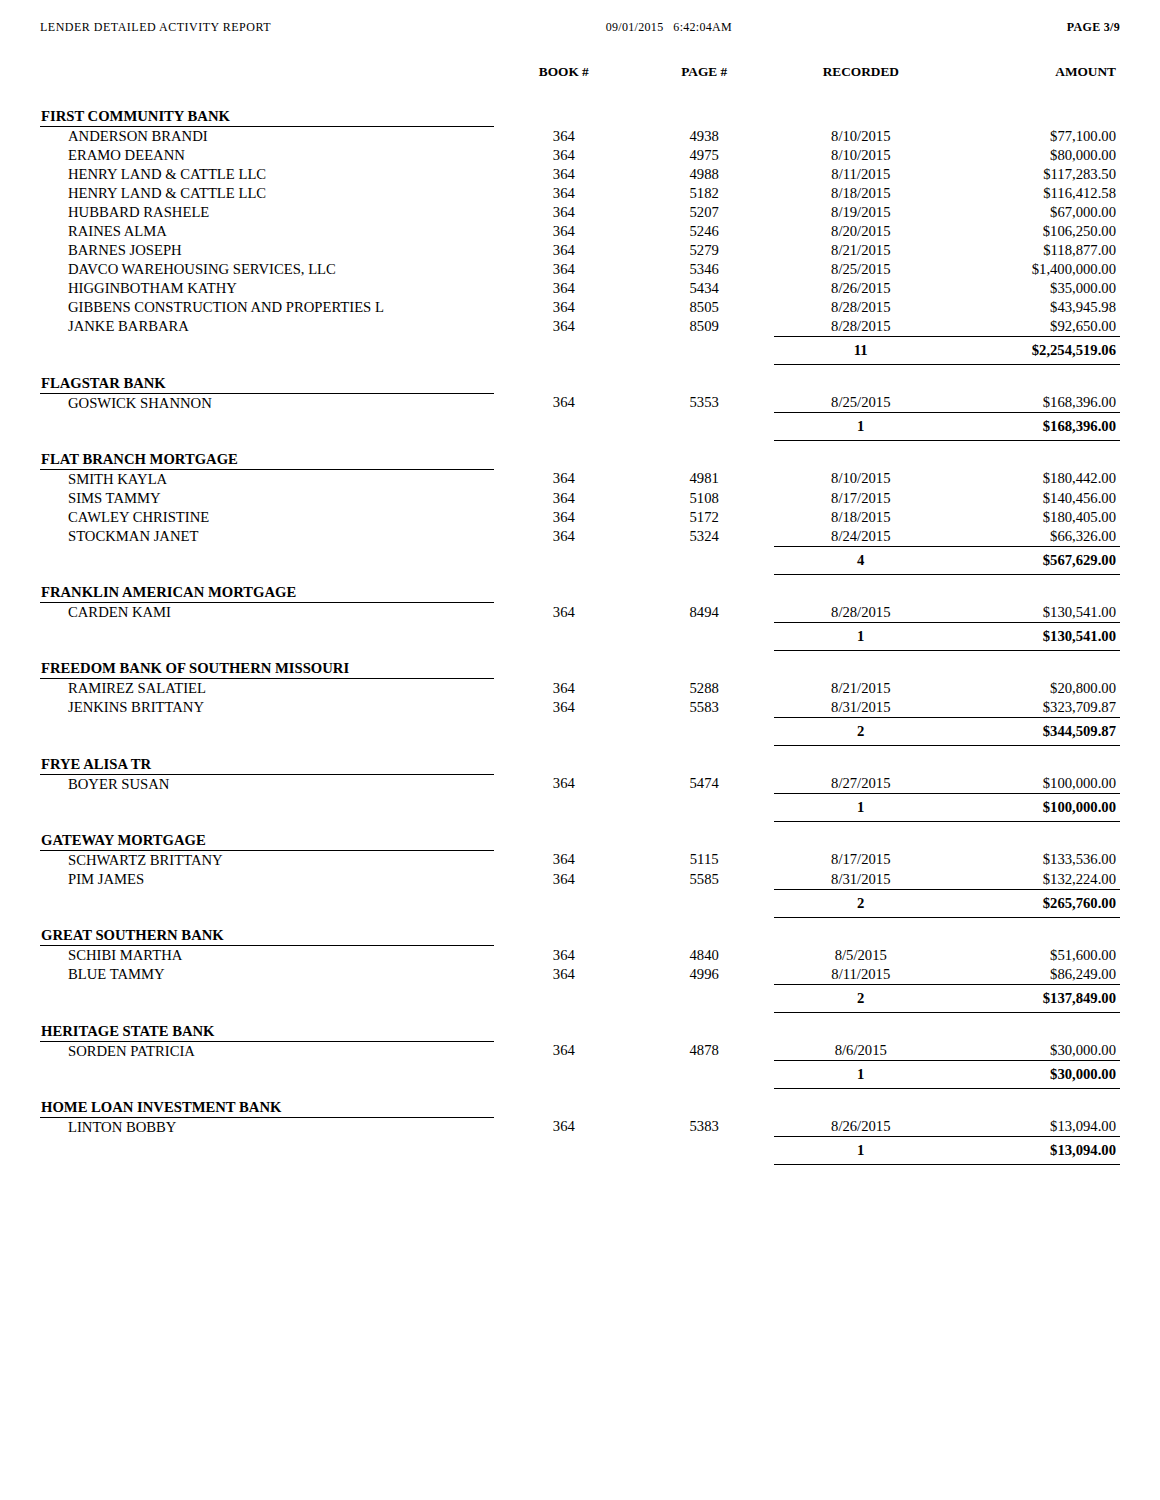LENDER DETAILED ACTIVITY REPORT
09/01/2015 6:42:04AM
PAGE 3/9
| | BOOK # | PAGE # | RECORDED | AMOUNT |
| --- | --- | --- | --- | --- |
| FIRST COMMUNITY BANK | |
| ANDERSON BRANDI | 364 | 4938 | 8/10/2015 | $77,100.00 |
| ERAMO DEEANN | 364 | 4975 | 8/10/2015 | $80,000.00 |
| HENRY LAND & CATTLE LLC | 364 | 4988 | 8/11/2015 | $117,283.50 |
| HENRY LAND & CATTLE LLC | 364 | 5182 | 8/18/2015 | $116,412.58 |
| HUBBARD RASHELE | 364 | 5207 | 8/19/2015 | $67,000.00 |
| RAINES ALMA | 364 | 5246 | 8/20/2015 | $106,250.00 |
| BARNES JOSEPH | 364 | 5279 | 8/21/2015 | $118,877.00 |
| DAVCO WAREHOUSING SERVICES, LLC | 364 | 5346 | 8/25/2015 | $1,400,000.00 |
| HIGGINBOTHAM KATHY | 364 | 5434 | 8/26/2015 | $35,000.00 |
| GIBBENS CONSTRUCTION AND PROPERTIES L | 364 | 8505 | 8/28/2015 | $43,945.98 |
| JANKE BARBARA | 364 | 8509 | 8/28/2015 | $92,650.00 |
| | | | 11 | $2,254,519.06 |
| FLAGSTAR BANK | |
| GOSWICK SHANNON | 364 | 5353 | 8/25/2015 | $168,396.00 |
| | | | 1 | $168,396.00 |
| FLAT BRANCH MORTGAGE | |
| SMITH KAYLA | 364 | 4981 | 8/10/2015 | $180,442.00 |
| SIMS TAMMY | 364 | 5108 | 8/17/2015 | $140,456.00 |
| CAWLEY CHRISTINE | 364 | 5172 | 8/18/2015 | $180,405.00 |
| STOCKMAN JANET | 364 | 5324 | 8/24/2015 | $66,326.00 |
| | | | 4 | $567,629.00 |
| FRANKLIN AMERICAN MORTGAGE | |
| CARDEN KAMI | 364 | 8494 | 8/28/2015 | $130,541.00 |
| | | | 1 | $130,541.00 |
| FREEDOM BANK OF SOUTHERN MISSOURI | |
| RAMIREZ SALATIEL | 364 | 5288 | 8/21/2015 | $20,800.00 |
| JENKINS BRITTANY | 364 | 5583 | 8/31/2015 | $323,709.87 |
| | | | 2 | $344,509.87 |
| FRYE ALISA TR | |
| BOYER SUSAN | 364 | 5474 | 8/27/2015 | $100,000.00 |
| | | | 1 | $100,000.00 |
| GATEWAY MORTGAGE | |
| SCHWARTZ BRITTANY | 364 | 5115 | 8/17/2015 | $133,536.00 |
| PIM JAMES | 364 | 5585 | 8/31/2015 | $132,224.00 |
| | | | 2 | $265,760.00 |
| GREAT SOUTHERN BANK | |
| SCHIBI MARTHA | 364 | 4840 | 8/5/2015 | $51,600.00 |
| BLUE TAMMY | 364 | 4996 | 8/11/2015 | $86,249.00 |
| | | | 2 | $137,849.00 |
| HERITAGE STATE BANK | |
| SORDEN PATRICIA | 364 | 4878 | 8/6/2015 | $30,000.00 |
| | | | 1 | $30,000.00 |
| HOME LOAN INVESTMENT BANK | |
| LINTON BOBBY | 364 | 5383 | 8/26/2015 | $13,094.00 |
| | | | 1 | $13,094.00 |